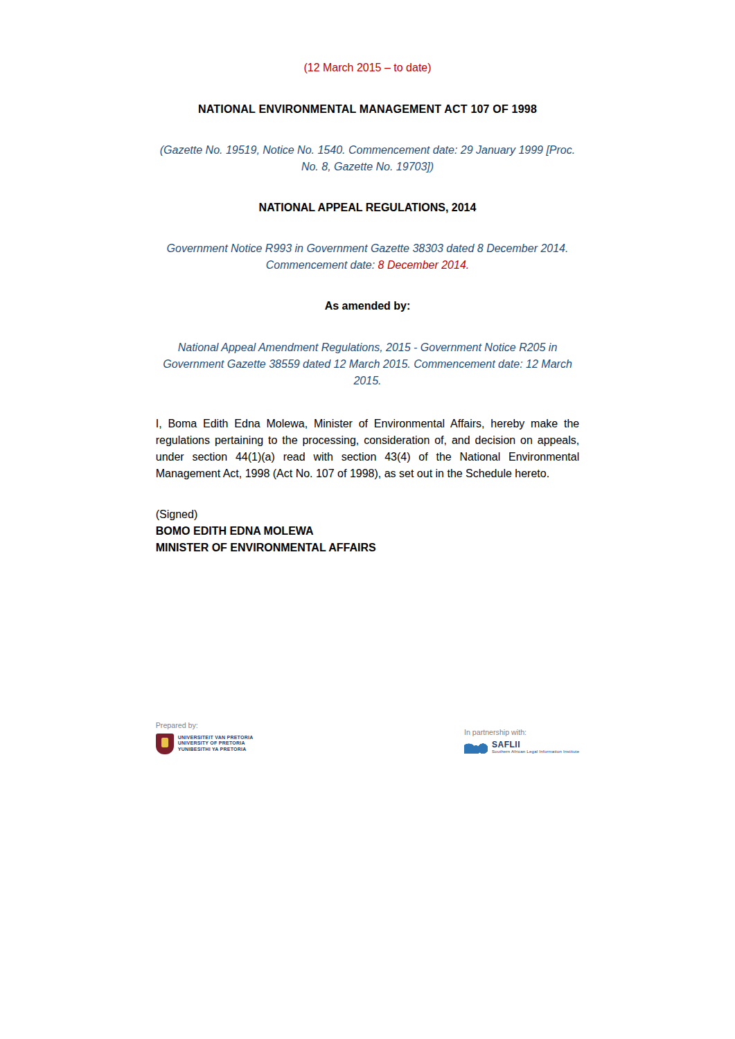(12 March 2015 – to date)
NATIONAL ENVIRONMENTAL MANAGEMENT ACT 107 OF 1998
(Gazette No. 19519, Notice No. 1540. Commencement date: 29 January 1999 [Proc. No. 8, Gazette No. 19703])
NATIONAL APPEAL REGULATIONS, 2014
Government Notice R993 in Government Gazette 38303 dated 8 December 2014. Commencement date: 8 December 2014.
As amended by:
National Appeal Amendment Regulations, 2015 - Government Notice R205 in Government Gazette 38559 dated 12 March 2015. Commencement date: 12 March 2015.
I, Boma Edith Edna Molewa, Minister of Environmental Affairs, hereby make the regulations pertaining to the processing, consideration of, and decision on appeals, under section 44(1)(a) read with section 43(4) of the National Environmental Management Act, 1998 (Act No. 107 of 1998), as set out in the Schedule hereto.
(Signed)
BOMO EDITH EDNA MOLEWA
MINISTER OF ENVIRONMENTAL AFFAIRS
Prepared by:
UNIVERSITEIT VAN PRETORIA
UNIVERSITY OF PRETORIA
YUNIBESITHI YA PRETORIA
In partnership with:
SAFLII
Southern African Legal Information Institute